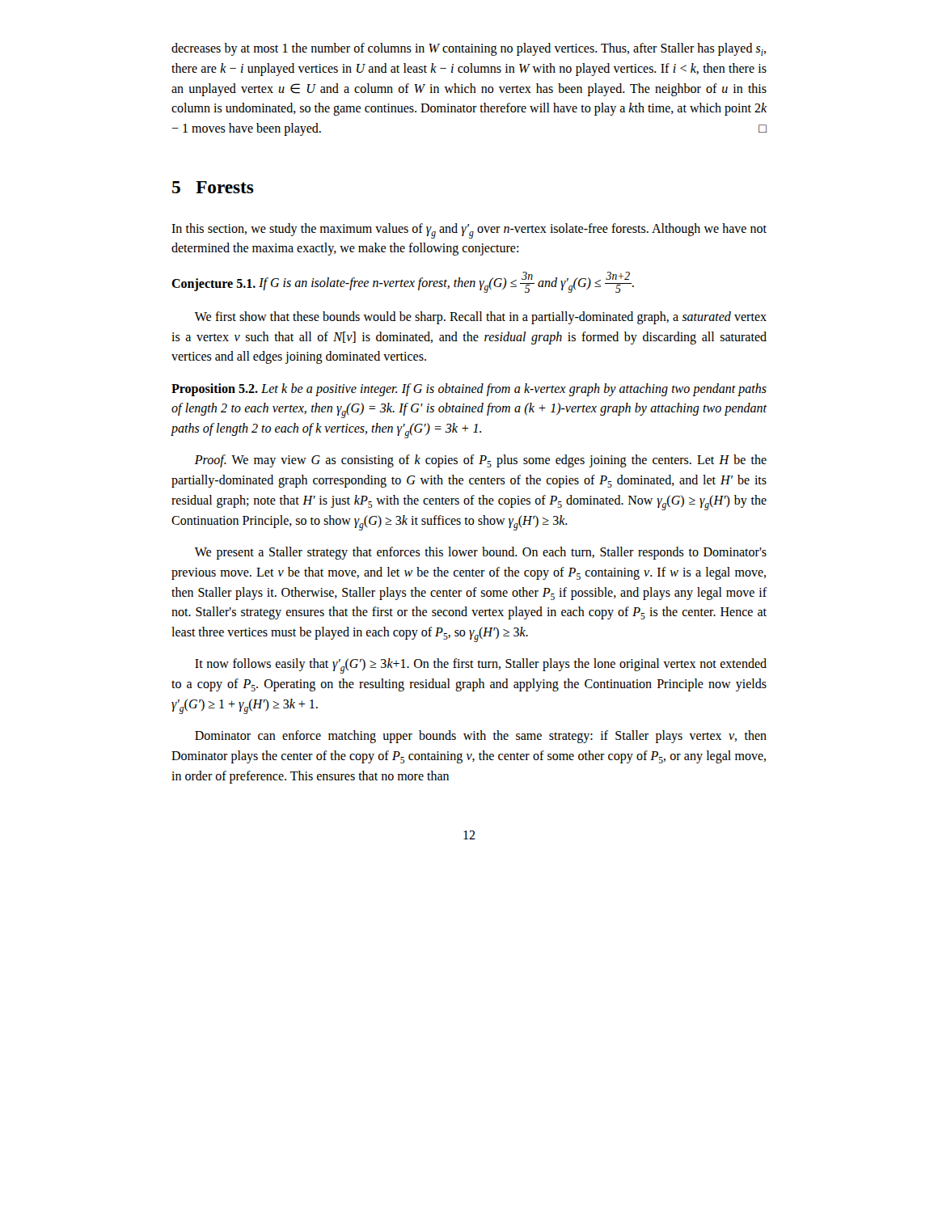decreases by at most 1 the number of columns in W containing no played vertices. Thus, after Staller has played si, there are k − i unplayed vertices in U and at least k − i columns in W with no played vertices. If i < k, then there is an unplayed vertex u ∈ U and a column of W in which no vertex has been played. The neighbor of u in this column is undominated, so the game continues. Dominator therefore will have to play a kth time, at which point 2k − 1 moves have been played. □
5 Forests
In this section, we study the maximum values of γg and γ′g over n-vertex isolate-free forests. Although we have not determined the maxima exactly, we make the following conjecture:
Conjecture 5.1. If G is an isolate-free n-vertex forest, then γg(G) ≤ 3n 5 and γ′g(G) ≤ 3n+25.
We first show that these bounds would be sharp. Recall that in a partially-dominated graph, a saturated vertex is a vertex v such that all of N[v] is dominated, and the residual graph is formed by discarding all saturated vertices and all edges joining dominated vertices.
Proposition 5.2. Let k be a positive integer. If G is obtained from a k-vertex graph by attaching two pendant paths of length 2 to each vertex, then γg(G) = 3k. If G′ is obtained from a (k + 1)-vertex graph by attaching two pendant paths of length 2 to each of k vertices, then γ′g(G′) = 3k + 1.
Proof. We may view G as consisting of k copies of P5 plus some edges joining the centers. Let H be the partially-dominated graph corresponding to G with the centers of the copies of P5 dominated, and let H′ be its residual graph; note that H′ is just kP5 with the centers of the copies of P5 dominated. Now γg(G) ≥ γg(H′) by the Continuation Principle, so to show γg(G) ≥ 3k it suffices to show γg(H′) ≥ 3k.
We present a Staller strategy that enforces this lower bound. On each turn, Staller responds to Dominator's previous move. Let v be that move, and let w be the center of the copy of P5 containing v. If w is a legal move, then Staller plays it. Otherwise, Staller plays the center of some other P5 if possible, and plays any legal move if not. Staller's strategy ensures that the first or the second vertex played in each copy of P5 is the center. Hence at least three vertices must be played in each copy of P5, so γg(H′) ≥ 3k.
It now follows easily that γ′g(G′) ≥ 3k+1. On the first turn, Staller plays the lone original vertex not extended to a copy of P5. Operating on the resulting residual graph and applying the Continuation Principle now yields γ′g(G′) ≥ 1 + γg(H′) ≥ 3k + 1.
Dominator can enforce matching upper bounds with the same strategy: if Staller plays vertex v, then Dominator plays the center of the copy of P5 containing v, the center of some other copy of P5, or any legal move, in order of preference. This ensures that no more than
12